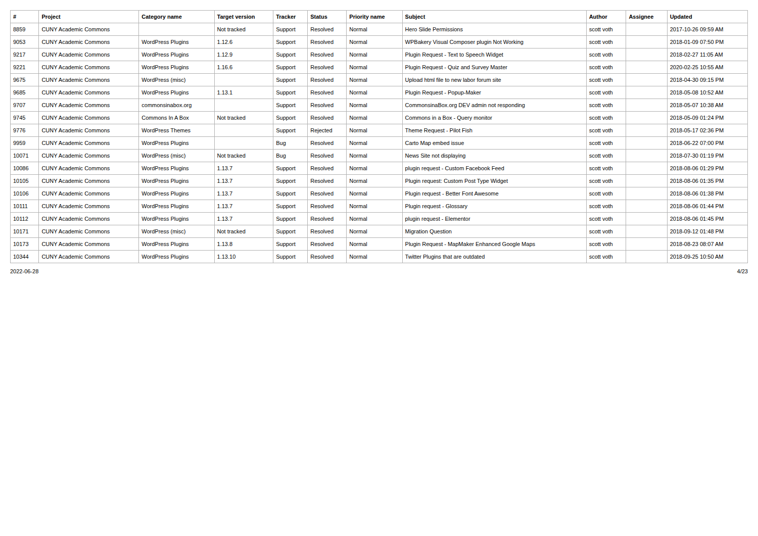Issue tracker listing
| # | Project | Category name | Target version | Tracker | Status | Priority name | Subject | Author | Assignee | Updated |
| --- | --- | --- | --- | --- | --- | --- | --- | --- | --- | --- |
| 8859 | CUNY Academic Commons | | Not tracked | Support | Resolved | Normal | Hero Slide Permissions | scott voth | | 2017-10-26 09:59 AM |
| 9053 | CUNY Academic Commons | WordPress Plugins | 1.12.6 | Support | Resolved | Normal | WPBakery Visual Composer plugin Not Working | scott voth | | 2018-01-09 07:50 PM |
| 9217 | CUNY Academic Commons | WordPress Plugins | 1.12.9 | Support | Resolved | Normal | Plugin Request - Text to Speech Widget | scott voth | | 2018-02-27 11:05 AM |
| 9221 | CUNY Academic Commons | WordPress Plugins | 1.16.6 | Support | Resolved | Normal | Plugin Request - Quiz and Survey Master | scott voth | | 2020-02-25 10:55 AM |
| 9675 | CUNY Academic Commons | WordPress (misc) | | Support | Resolved | Normal | Upload html file to new labor forum site | scott voth | | 2018-04-30 09:15 PM |
| 9685 | CUNY Academic Commons | WordPress Plugins | 1.13.1 | Support | Resolved | Normal | Plugin Request - Popup-Maker | scott voth | | 2018-05-08 10:52 AM |
| 9707 | CUNY Academic Commons | commonsinabox.org | | Support | Resolved | Normal | CommonsinaBox.org DEV admin not responding | scott voth | | 2018-05-07 10:38 AM |
| 9745 | CUNY Academic Commons | Commons In A Box | Not tracked | Support | Resolved | Normal | Commons in a Box - Query monitor | scott voth | | 2018-05-09 01:24 PM |
| 9776 | CUNY Academic Commons | WordPress Themes | | Support | Rejected | Normal | Theme Request - Pilot Fish | scott voth | | 2018-05-17 02:36 PM |
| 9959 | CUNY Academic Commons | WordPress Plugins | | Bug | Resolved | Normal | Carto Map embed issue | scott voth | | 2018-06-22 07:00 PM |
| 10071 | CUNY Academic Commons | WordPress (misc) | Not tracked | Bug | Resolved | Normal | News Site not displaying | scott voth | | 2018-07-30 01:19 PM |
| 10086 | CUNY Academic Commons | WordPress Plugins | 1.13.7 | Support | Resolved | Normal | plugin request - Custom Facebook Feed | scott voth | | 2018-08-06 01:29 PM |
| 10105 | CUNY Academic Commons | WordPress Plugins | 1.13.7 | Support | Resolved | Normal | Plugin request: Custom Post Type Widget | scott voth | | 2018-08-06 01:35 PM |
| 10106 | CUNY Academic Commons | WordPress Plugins | 1.13.7 | Support | Resolved | Normal | Plugin request - Better Font Awesome | scott voth | | 2018-08-06 01:38 PM |
| 10111 | CUNY Academic Commons | WordPress Plugins | 1.13.7 | Support | Resolved | Normal | Plugin request - Glossary | scott voth | | 2018-08-06 01:44 PM |
| 10112 | CUNY Academic Commons | WordPress Plugins | 1.13.7 | Support | Resolved | Normal | plugin request - Elementor | scott voth | | 2018-08-06 01:45 PM |
| 10171 | CUNY Academic Commons | WordPress (misc) | Not tracked | Support | Resolved | Normal | Migration Question | scott voth | | 2018-09-12 01:48 PM |
| 10173 | CUNY Academic Commons | WordPress Plugins | 1.13.8 | Support | Resolved | Normal | Plugin Request - MapMaker Enhanced Google Maps | scott voth | | 2018-08-23 08:07 AM |
| 10344 | CUNY Academic Commons | WordPress Plugins | 1.13.10 | Support | Resolved | Normal | Twitter Plugins that are outdated | scott voth | | 2018-09-25 10:50 AM |
2022-06-28 4/23